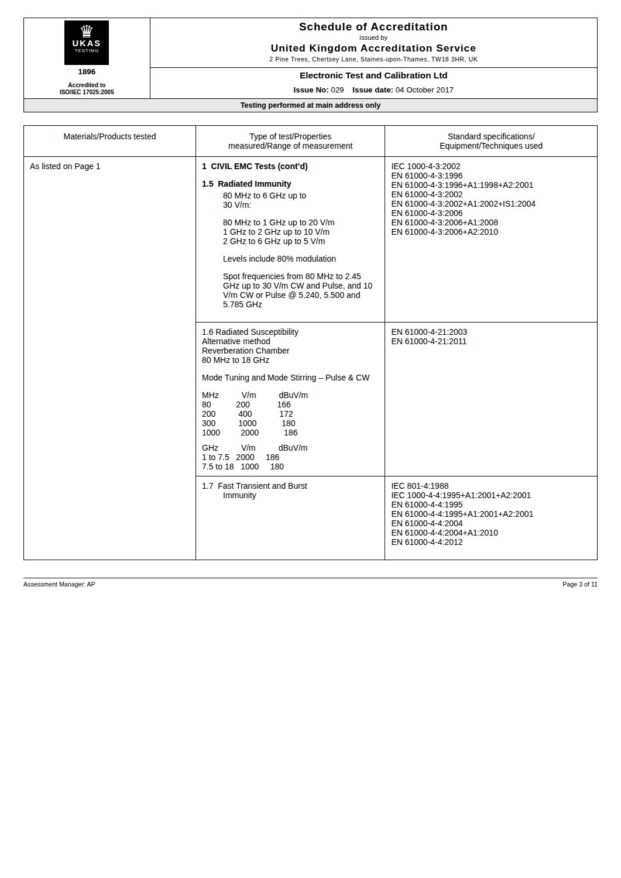| ♛ UKAS TESTING 1896 Accredited to ISO/IEC 17025:2005 | Schedule of Accreditation issued by United Kingdom Accreditation Service 2 Pine Trees, Chertsey Lane, Staines-upon-Thames, TW18 3HR, UK |
| Electronic Test and Calibration Ltd Issue No: 029 Issue date: 04 October 2017 |
Testing performed at main address only
| Materials/Products tested | Type of test/Properties measured/Range of measurement | Standard specifications/ Equipment/Techniques used |
| --- | --- | --- |
| As listed on Page 1 | 1 CIVIL EMC Tests (cont’d) 1.5 Radiated Immunity 80 MHz to 6 GHz up to 30 V/m: 80 MHz to 1 GHz up to 20 V/m 1 GHz to 2 GHz up to 10 V/m 2 GHz to 6 GHz up to 5 V/m Levels include 80% modulation Spot frequencies from 80 MHz to 2.45 GHz up to 30 V/m CW and Pulse, and 10 V/m CW or Pulse @ 5.240, 5.500 and 5.785 GHz | IEC 1000-4-3:2002 EN 61000-4-3:1996 EN 61000-4-3:1996+A1:1998+A2:2001 EN 61000-4-3:2002 EN 61000-4-3:2002+A1:2002+IS1:2004 EN 61000-4-3:2006 EN 61000-4-3:2006+A1:2008 EN 61000-4-3:2006+A2:2010 |
| 1.6 Radiated Susceptibility Alternative method Reverberation Chamber 80 MHz to 18 GHz Mode Tuning and Mode Stirring – Pulse & CW MHz V/m dBuV/m 80 200 166 200 400 172 300 1000 180 1000 2000 186 GHz V/m dBuV/m 1 to 7.5 2000 186 7.5 to 18 1000 180 | EN 61000-4-21:2003 EN 61000-4-21:2011 |
| 1.7 Fast Transient and Burst Immunity | IEC 801-4:1988 IEC 1000-4-4:1995+A1:2001+A2:2001 EN 61000-4-4:1995 EN 61000-4-4:1995+A1:2001+A2:2001 EN 61000-4-4:2004 EN 61000-4-4:2004+A1:2010 EN 61000-4-4:2012 |
Assessment Manager: AP Page 3 of 11